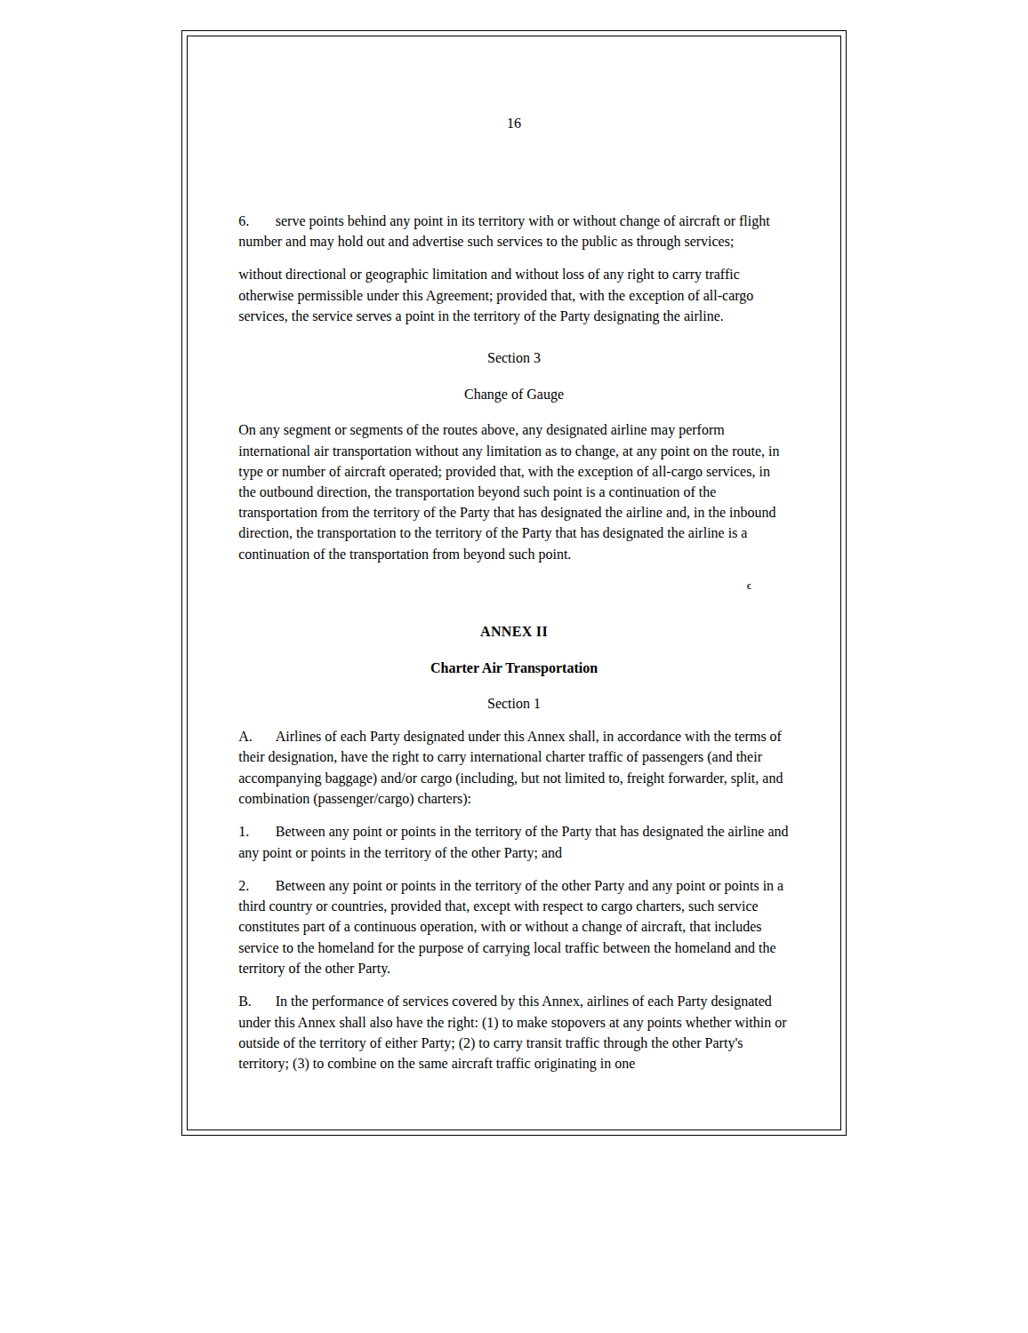16
6. serve points behind any point in its territory with or without change of aircraft or flight number and may hold out and advertise such services to the public as through services;
without directional or geographic limitation and without loss of any right to carry traffic otherwise permissible under this Agreement; provided that, with the exception of all-cargo services, the service serves a point in the territory of the Party designating the airline.
Section 3
Change of Gauge
On any segment or segments of the routes above, any designated airline may perform international air transportation without any limitation as to change, at any point on the route, in type or number of aircraft operated; provided that, with the exception of all-cargo services, in the outbound direction, the transportation beyond such point is a continuation of the transportation from the territory of the Party that has designated the airline and, in the inbound direction, the transportation to the territory of the Party that has designated the airline is a continuation of the transportation from beyond such point.
ϵ
ANNEX II
Charter Air Transportation
Section 1
A. Airlines of each Party designated under this Annex shall, in accordance with the terms of their designation, have the right to carry international charter traffic of passengers (and their accompanying baggage) and/or cargo (including, but not limited to, freight forwarder, split, and combination (passenger/cargo) charters):
1. Between any point or points in the territory of the Party that has designated the airline and any point or points in the territory of the other Party; and
2. Between any point or points in the territory of the other Party and any point or points in a third country or countries, provided that, except with respect to cargo charters, such service constitutes part of a continuous operation, with or without a change of aircraft, that includes service to the homeland for the purpose of carrying local traffic between the homeland and the territory of the other Party.
B. In the performance of services covered by this Annex, airlines of each Party designated under this Annex shall also have the right: (1) to make stopovers at any points whether within or outside of the territory of either Party; (2) to carry transit traffic through the other Party's territory; (3) to combine on the same aircraft traffic originating in one